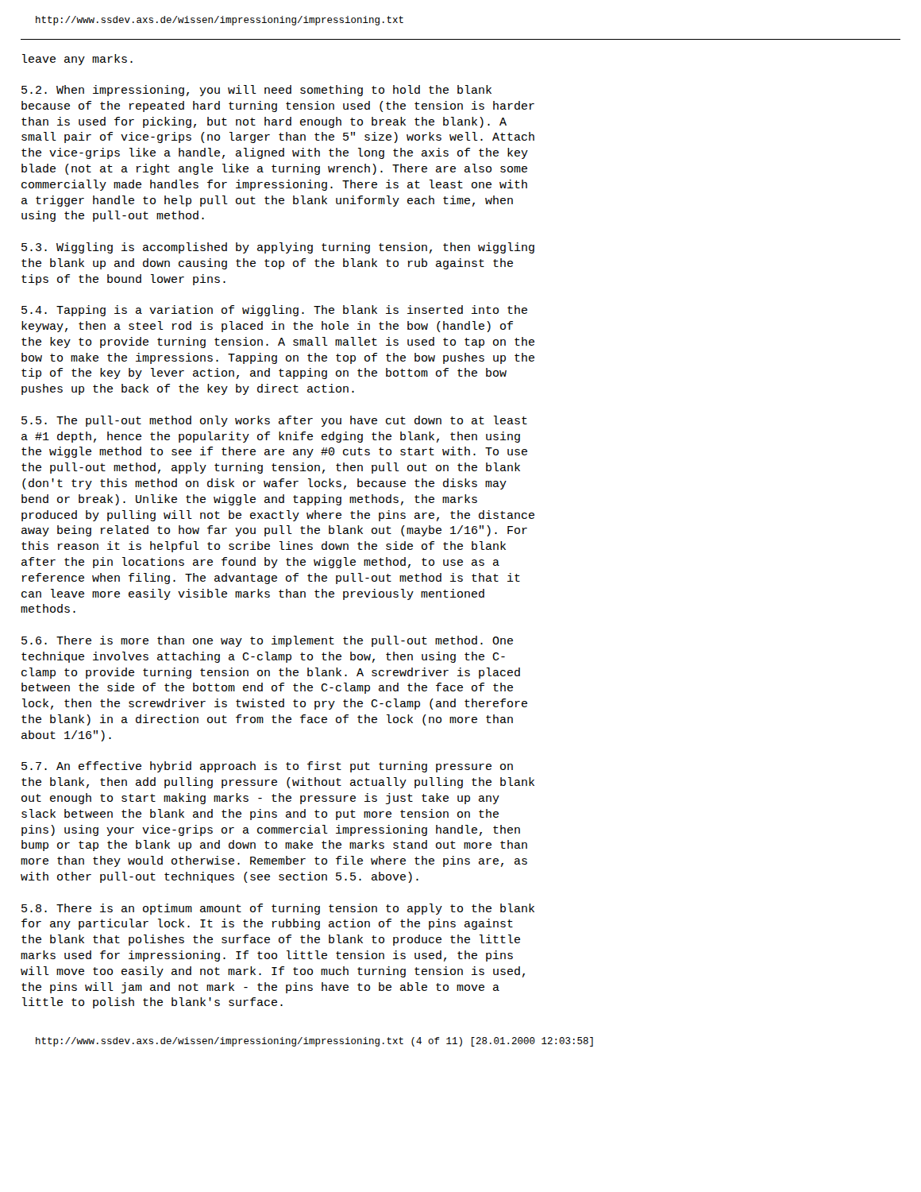http://www.ssdev.axs.de/wissen/impressioning/impressioning.txt
leave any marks.

5.2. When impressioning, you will need something to hold the blank
because of the repeated hard turning tension used (the tension is harder
than is used for picking, but not hard enough to break the blank). A
small pair of vice-grips (no larger than the 5" size) works well. Attach
the vice-grips like a handle, aligned with the long the axis of the key
blade (not at a right angle like a turning wrench). There are also some
commercially made handles for impressioning. There is at least one with
a trigger handle to help pull out the blank uniformly each time, when
using the pull-out method.

5.3. Wiggling is accomplished by applying turning tension, then wiggling
the blank up and down causing the top of the blank to rub against the
tips of the bound lower pins.

5.4. Tapping is a variation of wiggling. The blank is inserted into the
keyway, then a steel rod is placed in the hole in the bow (handle) of
the key to provide turning tension. A small mallet is used to tap on the
bow to make the impressions. Tapping on the top of the bow pushes up the
tip of the key by lever action, and tapping on the bottom of the bow
pushes up the back of the key by direct action.

5.5. The pull-out method only works after you have cut down to at least
a #1 depth, hence the popularity of knife edging the blank, then using
the wiggle method to see if there are any #0 cuts to start with. To use
the pull-out method, apply turning tension, then pull out on the blank
(don't try this method on disk or wafer locks, because the disks may
bend or break). Unlike the wiggle and tapping methods, the marks
produced by pulling will not be exactly where the pins are, the distance
away being related to how far you pull the blank out (maybe 1/16"). For
this reason it is helpful to scribe lines down the side of the blank
after the pin locations are found by the wiggle method, to use as a
reference when filing. The advantage of the pull-out method is that it
can leave more easily visible marks than the previously mentioned
methods.

5.6. There is more than one way to implement the pull-out method. One
technique involves attaching a C-clamp to the bow, then using the C-
clamp to provide turning tension on the blank. A screwdriver is placed
between the side of the bottom end of the C-clamp and the face of the
lock, then the screwdriver is twisted to pry the C-clamp (and therefore
the blank) in a direction out from the face of the lock (no more than
about 1/16").

5.7. An effective hybrid approach is to first put turning pressure on
the blank, then add pulling pressure (without actually pulling the blank
out enough to start making marks - the pressure is just take up any
slack between the blank and the pins and to put more tension on the
pins) using your vice-grips or a commercial impressioning handle, then
bump or tap the blank up and down to make the marks stand out more than
more than they would otherwise. Remember to file where the pins are, as
with other pull-out techniques (see section 5.5. above).

5.8. There is an optimum amount of turning tension to apply to the blank
for any particular lock. It is the rubbing action of the pins against
the blank that polishes the surface of the blank to produce the little
marks used for impressioning. If too little tension is used, the pins
will move too easily and not mark. If too much turning tension is used,
the pins will jam and not mark - the pins have to be able to move a
little to polish the blank's surface.
http://www.ssdev.axs.de/wissen/impressioning/impressioning.txt (4 of 11) [28.01.2000 12:03:58]